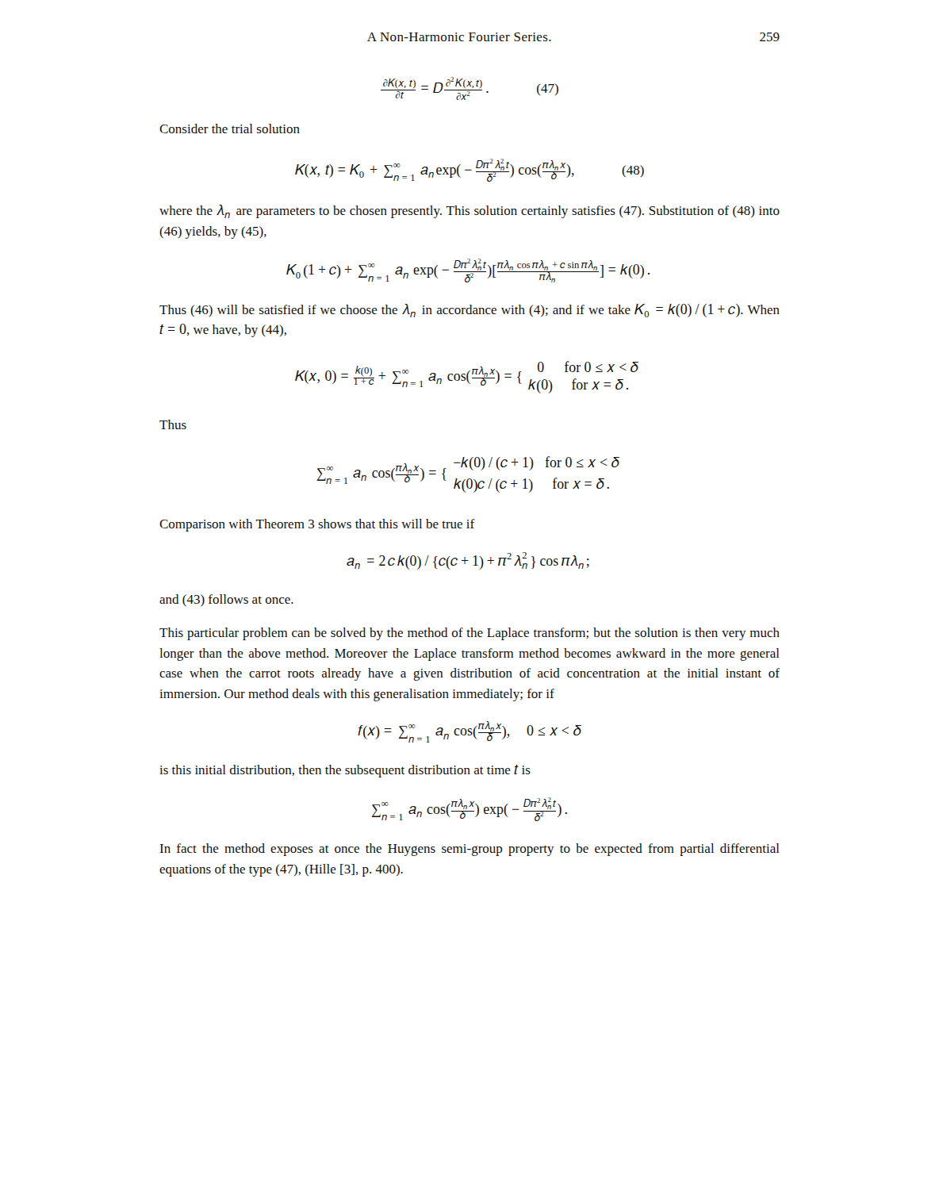A Non-Harmonic Fourier Series. 259
∂K⁡(x,t) ∂t = D ∂2K⁡(x,t) ∂x2 .
(47)
Consider the trial solution
K⁡(x,t) = K0 + ∑ n=1 ∞ an exp ( − Dπ2λn2t δ2 ) cos ( πλnx δ ) ,
(48)
where the λn are parameters to be chosen presently. This solution certainly satisfies (47). Substitution of (48) into (46) yields, by (45),
K0 ⁡ (1+c) + ∑ n=1 ∞ an exp ( − Dπ2λn2t δ2 ) [ πλncosπλn+csinπλn πλn ] = k⁡(0) .
Thus (46) will be satisfied if we choose the λn in accordance with (4); and if we take K0=k⁡(0)/(1+c). When t=0, we have, by (44),
K⁡(x,0) = k⁡(0) 1+c + ∑ n=1 ∞ an cos ( πλnx δ ) = { 0 for 0≤x<δ k⁡(0) for x=δ.
Thus
∑ n=1 ∞ an cos ( πλnx δ ) = { −k⁡(0)/(c+1) for 0≤x<δ k⁡(0)c/(c+1) for x=δ.
Comparison with Theorem 3 shows that this will be true if
an = 2ck⁡(0) / { c⁡(c+1) + π2λn2 } cos πλn ;
and (43) follows at once.
This particular problem can be solved by the method of the Laplace transform; but the solution is then very much longer than the above method. Moreover the Laplace transform method becomes awkward in the more general case when the carrot roots already have a given distribution of acid concentration at the initial instant of immersion. Our method deals with this generalisation immediately; for if
f⁡(x) = ∑ n=1 ∞ an cos ( πλnx δ ) , 0≤x<δ
is this initial distribution, then the subsequent distribution at time t is
∑ n=1 ∞ an cos ( πλnx δ ) exp ( − Dπ2λn2t δ2 ) .
In fact the method exposes at once the Huygens semi-group property to be expected from partial differential equations of the type (47), (Hille [3], p. 400).